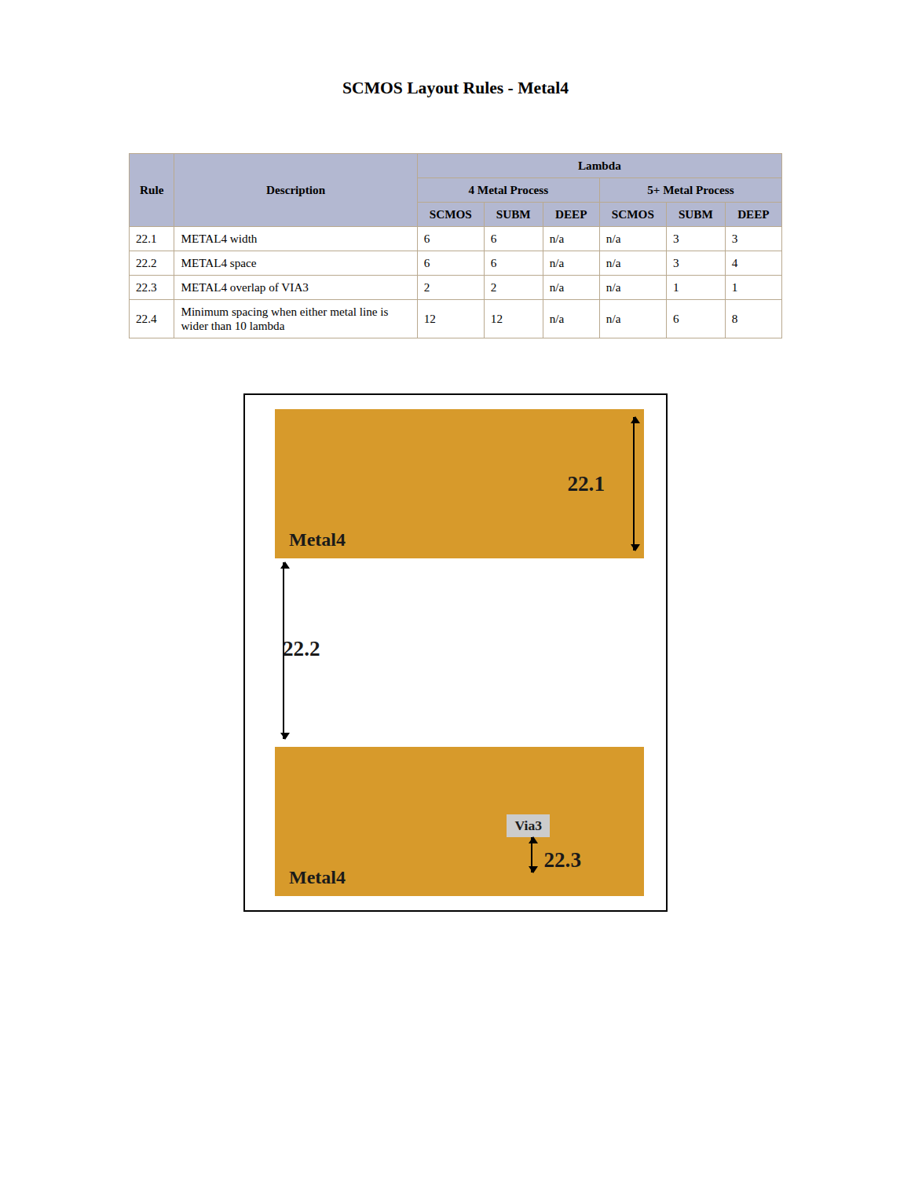SCMOS Layout Rules - Metal4
| Rule | Description | Lambda |
| --- | --- | --- |
| 4 Metal Process | 5+ Metal Process |
| SCMOS | SUBM | DEEP | SCMOS | SUBM | DEEP |
| 22.1 | METAL4 width | 6 | 6 | n/a | n/a | 3 | 3 |
| 22.2 | METAL4 space | 6 | 6 | n/a | n/a | 3 | 4 |
| 22.3 | METAL4 overlap of VIA3 | 2 | 2 | n/a | n/a | 1 | 1 |
| 22.4 | Minimum spacing when either metal line is wider than 10 lambda | 12 | 12 | n/a | n/a | 6 | 8 |
Metal4
22.1
22.2
Metal4
Via3
22.3